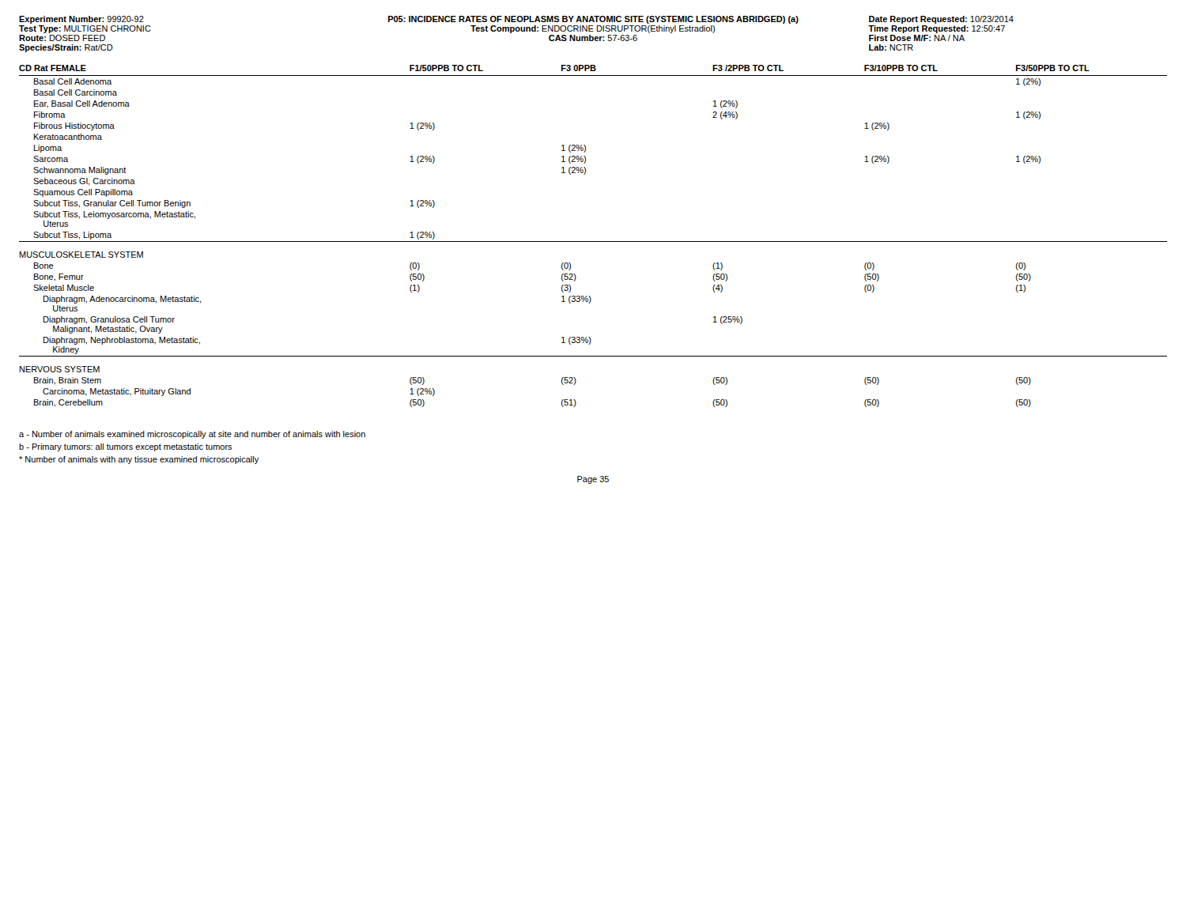| Experiment Number: 99920-92 Test Type: MULTIGEN CHRONIC Route: DOSED FEED Species/Strain: Rat/CD | P05: INCIDENCE RATES OF NEOPLASMS BY ANATOMIC SITE (SYSTEMIC LESIONS ABRIDGED) (a) Test Compound: ENDOCRINE DISRUPTOR(Ethinyl Estradiol) CAS Number: 57-63-6 | Date Report Requested: 10/23/2014 Time Report Requested: 12:50:47 First Dose M/F: NA / NA Lab: NCTR |
| CD Rat FEMALE | F1/50PPB TO CTL | F3 0PPB | F3 /2PPB TO CTL | F3/10PPB TO CTL | F3/50PPB TO CTL |
| --- | --- | --- | --- | --- | --- |
| Basal Cell Adenoma | | | | | 1 (2%) |
| Basal Cell Carcinoma | | | | | |
| Ear, Basal Cell Adenoma | | | 1 (2%) | | |
| Fibroma | | | 2 (4%) | | 1 (2%) |
| Fibrous Histiocytoma | 1 (2%) | | | 1 (2%) | |
| Keratoacanthoma | | | | | |
| Lipoma | | 1 (2%) | | | |
| Sarcoma | 1 (2%) | 1 (2%) | | 1 (2%) | 1 (2%) |
| Schwannoma Malignant | | 1 (2%) | | | |
| Sebaceous Gl, Carcinoma | | | | | |
| Squamous Cell Papilloma | | | | | |
| Subcut Tiss, Granular Cell Tumor Benign | 1 (2%) | | | | |
| Subcut Tiss, Leiomyosarcoma, Metastatic, Uterus | | | | | |
| Subcut Tiss, Lipoma | 1 (2%) | | | | |
| MUSCULOSKELETAL SYSTEM | | | | | |
| Bone | (0) | (0) | (1) | (0) | (0) |
| Bone, Femur | (50) | (52) | (50) | (50) | (50) |
| Skeletal Muscle | (1) | (3) | (4) | (0) | (1) |
| Diaphragm, Adenocarcinoma, Metastatic, Uterus | | 1 (33%) | | | |
| Diaphragm, Granulosa Cell Tumor Malignant, Metastatic, Ovary | | | 1 (25%) | | |
| Diaphragm, Nephroblastoma, Metastatic, Kidney | | 1 (33%) | | | |
| NERVOUS SYSTEM | | | | | |
| Brain, Brain Stem | (50) | (52) | (50) | (50) | (50) |
| Carcinoma, Metastatic, Pituitary Gland | 1 (2%) | | | | |
| Brain, Cerebellum | (50) | (51) | (50) | (50) | (50) |
a - Number of animals examined microscopically at site and number of animals with lesion
b - Primary tumors: all tumors except metastatic tumors
* Number of animals with any tissue examined microscopically
Page 35